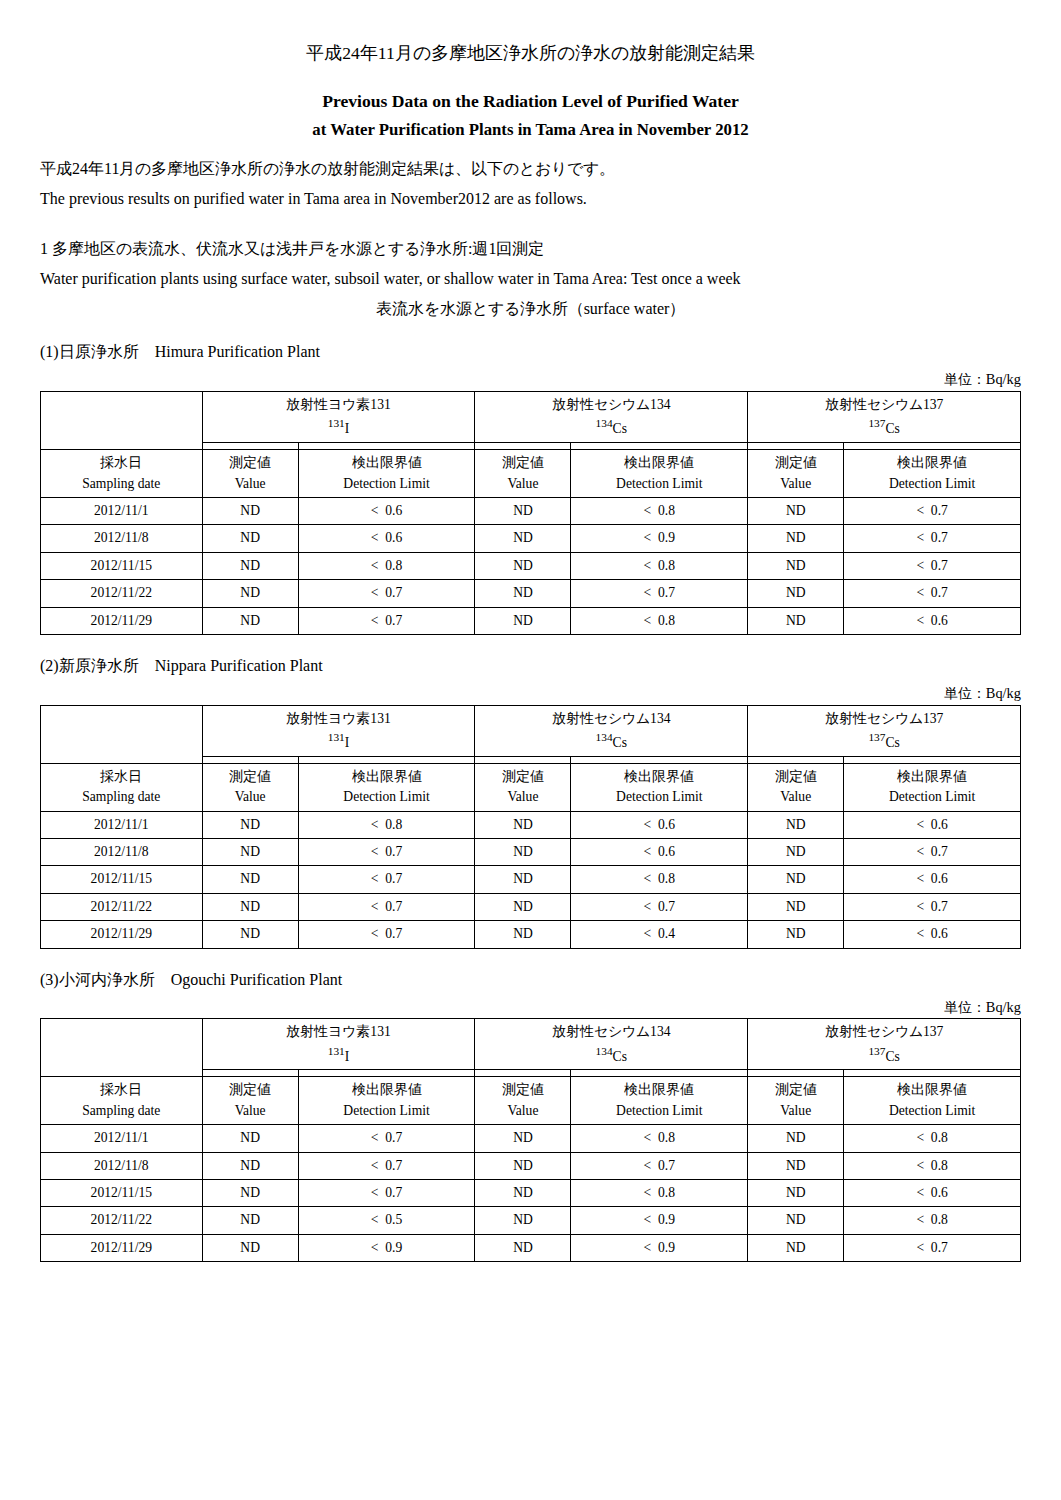平成24年11月の多摩地区浄水所の浄水の放射能測定結果
Previous Data on the Radiation Level of Purified Water
at Water Purification Plants in Tama Area in November 2012
平成24年11月の多摩地区浄水所の浄水の放射能測定結果は、以下のとおりです。
The previous results on purified water in Tama area in November2012 are as follows.
1 多摩地区の表流水、伏流水又は浅井戸を水源とする浄水所:週1回測定
Water purification plants using surface water, subsoil water, or shallow water in Tama Area: Test once a week
表流水を水源とする浄水所（surface water）
(1)日原浄水所　Himura Purification Plant
単位：Bq/kg
| | 放射性ヨウ素131 131 I | 放射性セシウム134 134 Cs | 放射性セシウム137 137 Cs |
| 採水日 Sampling date | 測定値 Value | 検出限界値 Detection Limit | 測定値 Value | 検出限界値 Detection Limit | 測定値 Value | 検出限界値 Detection Limit |
| 2012/11/1 | ND | < 0.6 | ND | < 0.8 | ND | < 0.7 |
| 2012/11/8 | ND | < 0.6 | ND | < 0.9 | ND | < 0.7 |
| 2012/11/15 | ND | < 0.8 | ND | < 0.8 | ND | < 0.7 |
| 2012/11/22 | ND | < 0.7 | ND | < 0.7 | ND | < 0.7 |
| 2012/11/29 | ND | < 0.7 | ND | < 0.8 | ND | < 0.6 |
(2)新原浄水所　Nippara Purification Plant
単位：Bq/kg
| | 放射性ヨウ素131 131 I | 放射性セシウム134 134 Cs | 放射性セシウム137 137 Cs |
| 採水日 Sampling date | 測定値 Value | 検出限界値 Detection Limit | 測定値 Value | 検出限界値 Detection Limit | 測定値 Value | 検出限界値 Detection Limit |
| 2012/11/1 | ND | < 0.8 | ND | < 0.6 | ND | < 0.6 |
| 2012/11/8 | ND | < 0.7 | ND | < 0.6 | ND | < 0.7 |
| 2012/11/15 | ND | < 0.7 | ND | < 0.8 | ND | < 0.6 |
| 2012/11/22 | ND | < 0.7 | ND | < 0.7 | ND | < 0.7 |
| 2012/11/29 | ND | < 0.7 | ND | < 0.4 | ND | < 0.6 |
(3)小河内浄水所　Ogouchi Purification Plant
単位：Bq/kg
| | 放射性ヨウ素131 131 I | 放射性セシウム134 134 Cs | 放射性セシウム137 137 Cs |
| 採水日 Sampling date | 測定値 Value | 検出限界値 Detection Limit | 測定値 Value | 検出限界値 Detection Limit | 測定値 Value | 検出限界値 Detection Limit |
| 2012/11/1 | ND | < 0.7 | ND | < 0.8 | ND | < 0.8 |
| 2012/11/8 | ND | < 0.7 | ND | < 0.7 | ND | < 0.8 |
| 2012/11/15 | ND | < 0.7 | ND | < 0.8 | ND | < 0.6 |
| 2012/11/22 | ND | < 0.5 | ND | < 0.9 | ND | < 0.8 |
| 2012/11/29 | ND | < 0.9 | ND | < 0.9 | ND | < 0.7 |